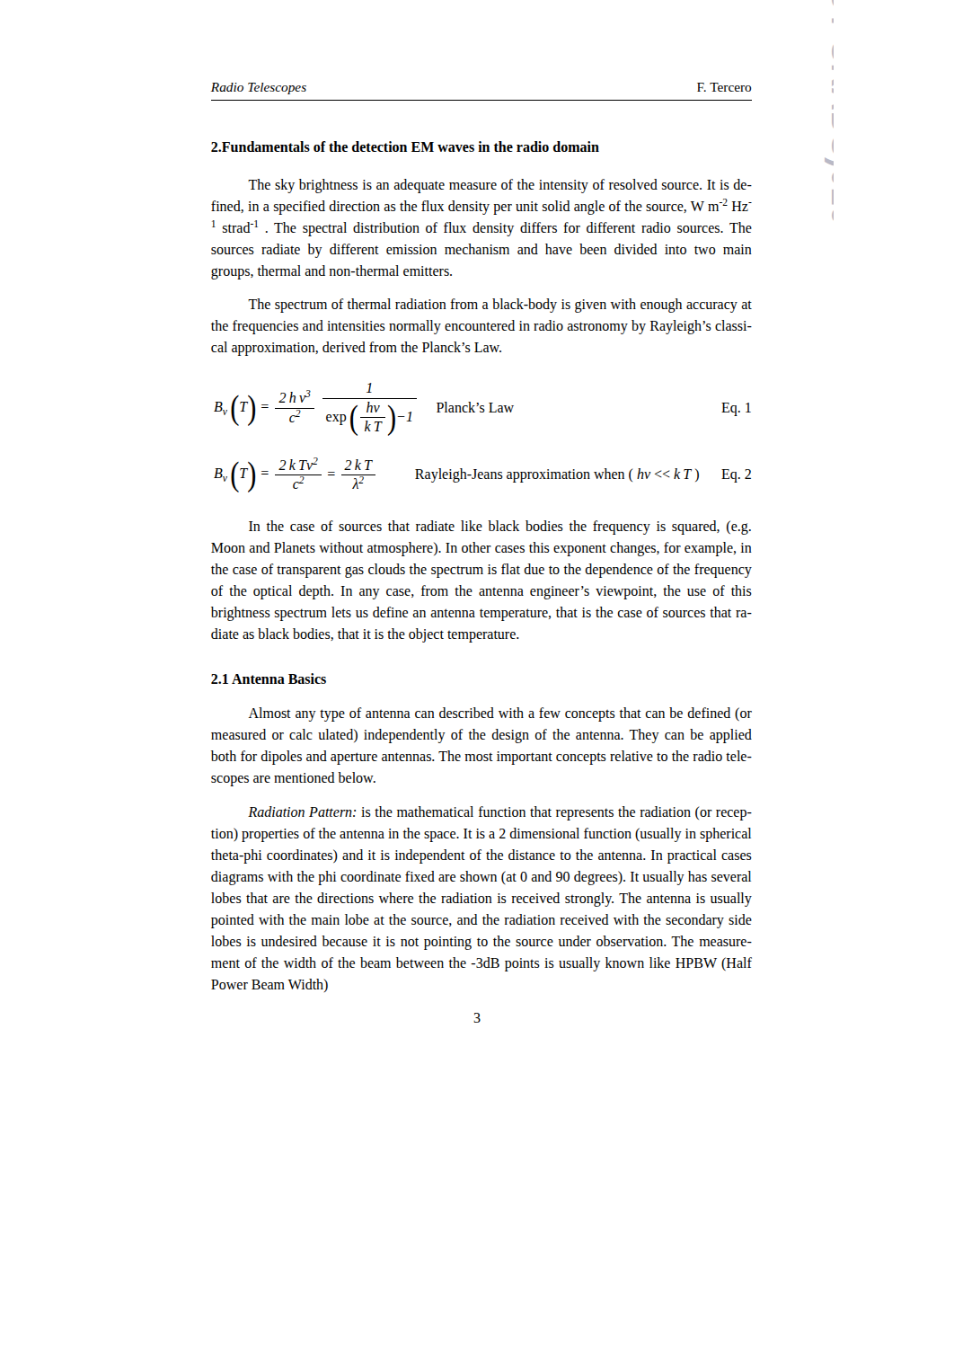PoS(2nd MCCT-SKADS)016
Radio Telescopes F. Tercero
2.Fundamentals of the detection EM waves in the radio domain
The sky brightness is an adequate measure of the intensity of resolved source. It is defined, in a specified direction as the flux density per unit solid angle of the source, W m-2 Hz-1 strad-1 . The spectral distribution of flux density differs for different radio sources. The sources radiate by different emission mechanism and have been divided into two main groups, thermal and non-thermal emitters.
The spectrum of thermal radiation from a black-body is given with enough accuracy at the frequencies and intensities normally encountered in radio astronomy by Rayleigh’s classical approximation, derived from the Planck’s Law.
Bν (T) = 2 h ν3 c2 1 exp (hν k T)−1
Planck’s Law
Eq. 1
Bν (T) = 2 k Tν2 c2 = 2 k T λ2
Rayleigh-Jeans approximation when ( hν << k T )
Eq. 2
In the case of sources that radiate like black bodies the frequency is squared, (e.g. Moon and Planets without atmosphere). In other cases this exponent changes, for example, in the case of transparent gas clouds the spectrum is flat due to the dependence of the frequency of the optical depth. In any case, from the antenna engineer’s viewpoint, the use of this brightness spectrum lets us define an antenna temperature, that is the case of sources that radiate as black bodies, that it is the object temperature.
2.1 Antenna Basics
Almost any type of antenna can described with a few concepts that can be defined (or measured or calc ulated) independently of the design of the antenna. They can be applied both for dipoles and aperture antennas. The most important concepts relative to the radio telescopes are mentioned below.
Radiation Pattern: is the mathematical function that represents the radiation (or reception) properties of the antenna in the space. It is a 2 dimensional function (usually in spherical theta-phi coordinates) and it is independent of the distance to the antenna. In practical cases diagrams with the phi coordinate fixed are shown (at 0 and 90 degrees). It usually has several lobes that are the directions where the radiation is received strongly. The antenna is usually pointed with the main lobe at the source, and the radiation received with the secondary side lobes is undesired because it is not pointing to the source under observation. The measurement of the width of the beam between the -3dB points is usually known like HPBW (Half Power Beam Width)
3